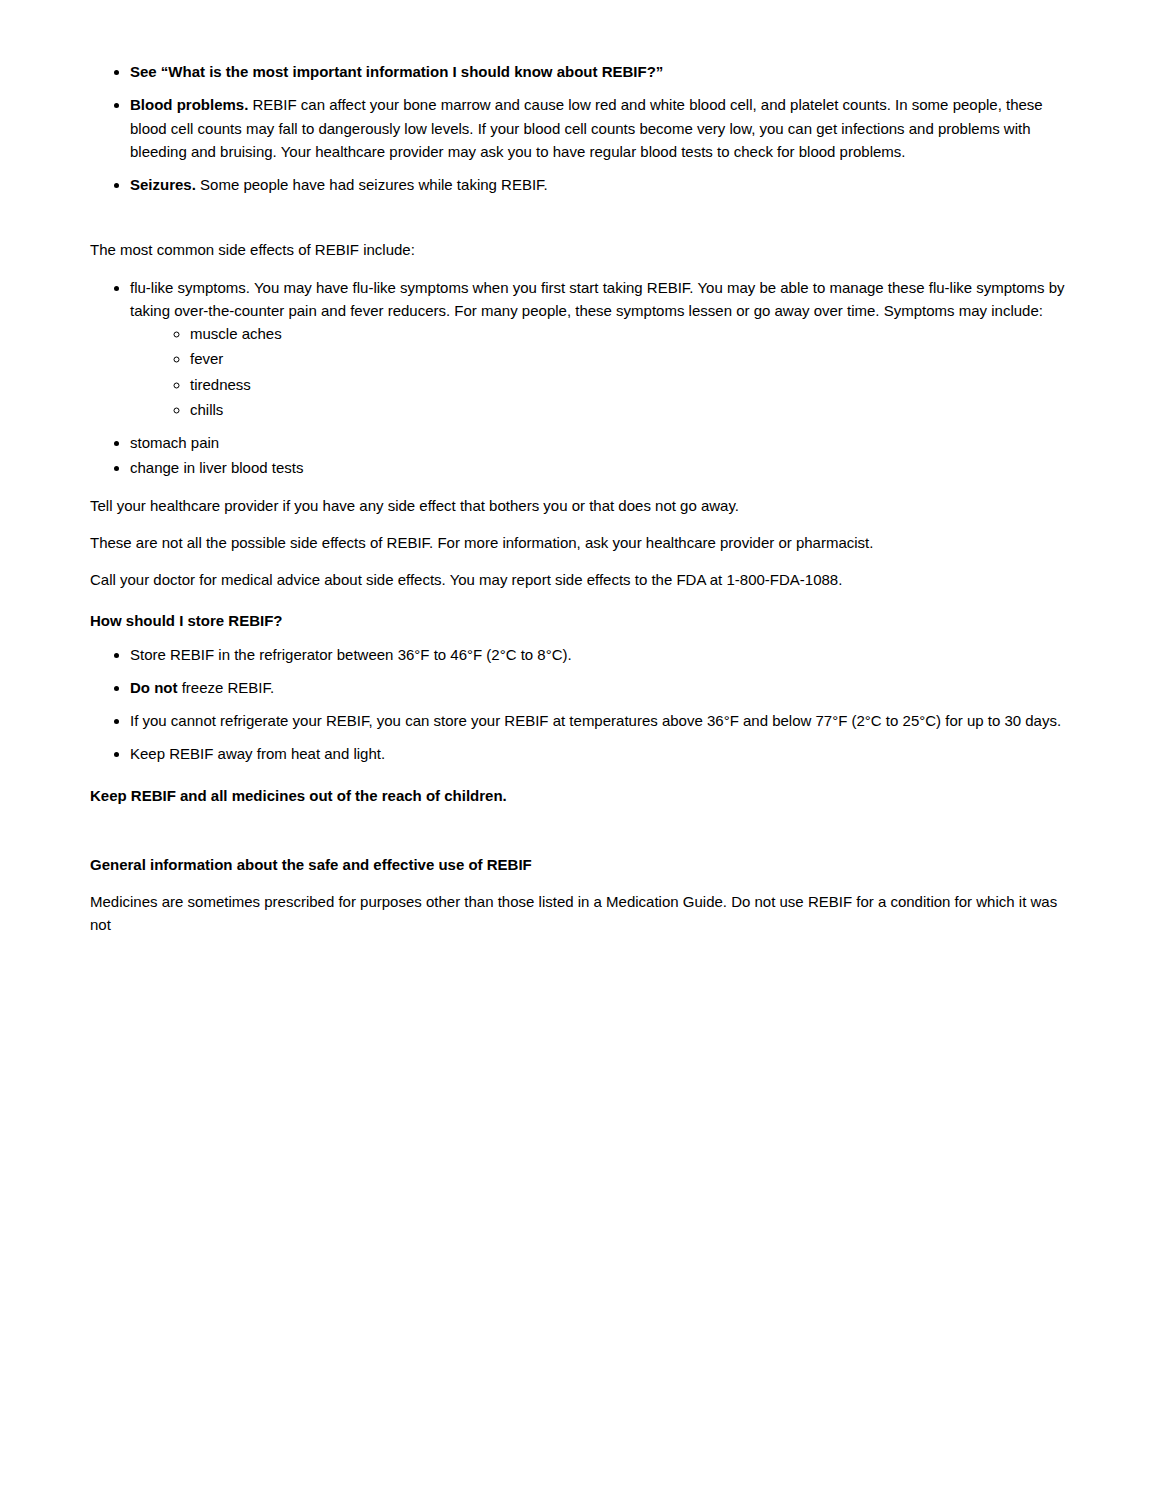See “What is the most important information I should know about REBIF?”
Blood problems. REBIF can affect your bone marrow and cause low red and white blood cell, and platelet counts. In some people, these blood cell counts may fall to dangerously low levels. If your blood cell counts become very low, you can get infections and problems with bleeding and bruising. Your healthcare provider may ask you to have regular blood tests to check for blood problems.
Seizures. Some people have had seizures while taking REBIF.
The most common side effects of REBIF include:
flu-like symptoms. You may have flu-like symptoms when you first start taking REBIF. You may be able to manage these flu-like symptoms by taking over-the-counter pain and fever reducers. For many people, these symptoms lessen or go away over time. Symptoms may include:
muscle aches
fever
tiredness
chills
stomach pain
change in liver blood tests
Tell your healthcare provider if you have any side effect that bothers you or that does not go away.
These are not all the possible side effects of REBIF. For more information, ask your healthcare provider or pharmacist.
Call your doctor for medical advice about side effects. You may report side effects to the FDA at 1-800-FDA-1088.
How should I store REBIF?
Store REBIF in the refrigerator between 36°F to 46°F (2°C to 8°C).
Do not freeze REBIF.
If you cannot refrigerate your REBIF, you can store your REBIF at temperatures above 36°F and below 77°F (2°C to 25°C) for up to 30 days.
Keep REBIF away from heat and light.
Keep REBIF and all medicines out of the reach of children.
General information about the safe and effective use of REBIF
Medicines are sometimes prescribed for purposes other than those listed in a Medication Guide. Do not use REBIF for a condition for which it was not